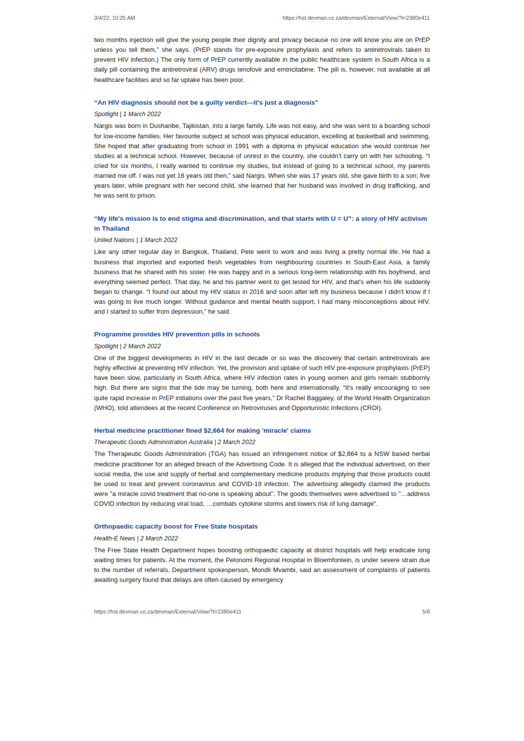3/4/22, 10:25 AM https://hst.devman.co.za/devman/External/View/?t=2380e411
two months injection will give the young people their dignity and privacy because no one will know you are on PrEP unless you tell them,” she says. (PrEP stands for pre-exposure prophylaxis and refers to antiretrovirals taken to prevent HIV infection.) The only form of PrEP currently available in the public healthcare system in South Africa is a daily pill containing the antiretroviral (ARV) drugs tenofovir and emtricitabine. The pill is, however, not available at all healthcare facilities and so far uptake has been poor.
“An HIV diagnosis should not be a guilty verdict—it's just a diagnosis"
Spotlight | 1 March 2022
Nargis was born in Dushanbe, Tajikistan, into a large family. Life was not easy, and she was sent to a boarding school for low-income families. Her favourite subject at school was physical education, excelling at basketball and swimming. She hoped that after graduating from school in 1991 with a diploma in physical education she would continue her studies at a technical school. However, because of unrest in the country, she couldn't carry on with her schooling. “I cried for six months, I really wanted to continue my studies, but instead of going to a technical school, my parents married me off. I was not yet 16 years old then,” said Nargis. When she was 17 years old, she gave birth to a son; five years later, while pregnant with her second child, she learned that her husband was involved in drug trafficking, and he was sent to prison.
“My life's mission is to end stigma and discrimination, and that starts with U = U”: a story of HIV activism in Thailand
United Nations | 1 March 2022
Like any other regular day in Bangkok, Thailand, Pete went to work and was living a pretty normal life. He had a business that imported and exported fresh vegetables from neighbouring countries in South-East Asia, a family business that he shared with his sister. He was happy and in a serious long-term relationship with his boyfriend, and everything seemed perfect. That day, he and his partner went to get tested for HIV, and that's when his life suddenly began to change. “I found out about my HIV status in 2016 and soon after left my business because I didn't know if I was going to live much longer. Without guidance and mental health support, I had many misconceptions about HIV, and I started to suffer from depression,” he said.
Programme provides HIV prevention pills in schools
Spotlight | 2 March 2022
One of the biggest developments in HIV in the last decade or so was the discovery that certain antiretrovirals are highly effective at preventing HIV infection. Yet, the provision and uptake of such HIV pre-exposure prophylaxis (PrEP) have been slow, particularly in South Africa, where HIV infection rates in young women and girls remain stubbornly high. But there are signs that the tide may be turning, both here and internationally. “It's really encouraging to see quite rapid increase in PrEP initiations over the past five years,” Dr Rachel Baggaley, of the World Health Organization (WHO), told attendees at the recent Conference on Retroviruses and Opportunistic Infections (CROI).
Herbal medicine practitioner fined $2,664 for making 'miracle' claims
Therapeutic Goods Administration Australia | 2 March 2022
The Therapeutic Goods Administration (TGA) has issued an infringement notice of $2,664 to a NSW based herbal medicine practitioner for an alleged breach of the Advertising Code. It is alleged that the individual advertised, on their social media, the use and supply of herbal and complementary medicine products implying that those products could be used to treat and prevent coronavirus and COVID-19 infection. The advertising allegedly claimed the products were "a miracle covid treatment that no-one is speaking about". The goods themselves were advertised to "…address COVID infection by reducing viral load, …combats cytokine storms and lowers risk of lung damage".
Orthopaedic capacity boost for Free State hospitals
Health-E News | 2 March 2022
The Free State Health Department hopes boosting orthopaedic capacity at district hospitals will help eradicate long waiting times for patients. At the moment, the Pelonomi Regional Hospital in Bloemfontein, is under severe strain due to the number of referrals. Department spokesperson, Mondli Mvambi, said an assessment of complaints of patients awaiting surgery found that delays are often caused by emergency
https://hst.devman.co.za/devman/External/View/?t=2380e411 5/8